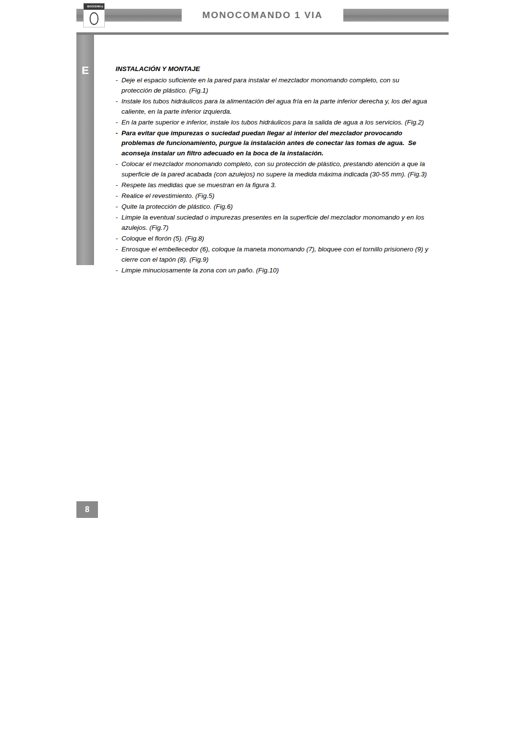MONOCOMANDO 1 VIA
BOSSINI®
E
INSTALACIÓN Y MONTAJE
Deje el espacio suficiente en la pared para instalar el mezclador monomando completo, con su protección de plástico. (Fig.1)
Instale los tubos hidráulicos para la alimentación del agua fría en la parte inferior derecha y, los del agua caliente, en la parte inferior izquierda.
En la parte superior e inferior, instale los tubos hidráulicos para la salida de agua a los servicios. (Fig.2)
Para evitar que impurezas o suciedad puedan llegar al interior del mezclador provocando problemas de funcionamiento, purgue la instalación antes de conectar las tomas de agua. Se aconseja instalar un filtro adecuado en la boca de la instalación.
Colocar el mezclador monomando completo, con su protección de plástico, prestando atención a que la superficie de la pared acabada (con azulejos) no supere la medida máxima indicada (30-55 mm). (Fig.3)
Respete las medidas que se muestran en la figura 3.
Realice el revestimiento. (Fig.5)
Quite la protección de plástico. (Fig.6)
Limpie la eventual suciedad o impurezas presentes en la superficie del mezclador monomando y en los azulejos. (Fig.7)
Coloque el florón (5). (Fig.8)
Enrosque el embellecedor (6), coloque la maneta monomando (7), bloquee con el tornillo prisionero (9) y cierre con el tapón (8). (Fig.9)
Limpie minuciosamente la zona con un paño. (Fig.10)
8